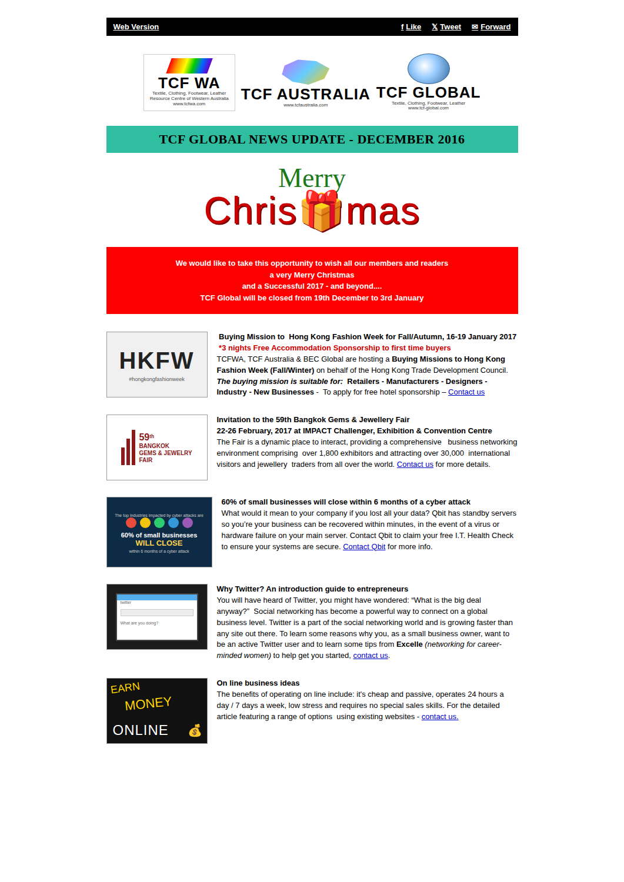Web Version
f Like 𝕏Tweet ✉Forward
TCF WA
Textile, Clothing, Footwear, Leather
Resource Centre of Western Australia
www.tcfwa.com
TCF AUSTRALIA
www.tcfaustralia.com
TCF GLOBAL
Textile, Clothing, Footwear, Leather
www.tcf-global.com
TCF GLOBAL NEWS UPDATE - DECEMBER 2016
Merry
Chris🎁mas
We would like to take this opportunity to wish all our members and readers
a very Merry Christmas
and a Successful 2017 - and beyond....
TCF Global will be closed from 19th December to 3rd January
HKFW
#hongkongfashionweek
Buying Mission to Hong Kong Fashion Week for Fall/Autumn, 16-19 January 2017
*3 nights Free Accommodation Sponsorship to first time buyers
TCFWA, TCF Australia & BEC Global are hosting a Buying Missions to Hong Kong Fashion Week (Fall/Winter) on behalf of the Hong Kong Trade Development Council. The buying mission is suitable for: Retailers - Manufacturers - Designers - Industry - New Businesses - To apply for free hotel sponsorship – Contact us
59th
BANGKOK
GEMS & JEWELRY
FAIR
Invitation to the 59th Bangkok Gems & Jewellery Fair
22-26 February, 2017 at IMPACT Challenger, Exhibition & Convention Centre
The Fair is a dynamic place to interact, providing a comprehensive business networking environment comprising over 1,800 exhibitors and attracting over 30,000 international visitors and jewellery traders from all over the world. Contact us for more details.
The top industries impacted by cyber attacks are
60% of small businesses
WILL CLOSE
within 6 months of a cyber attack
60% of small businesses will close within 6 months of a cyber attack
What would it mean to your company if you lost all your data? Qbit has standby servers so you’re your business can be recovered within minutes, in the event of a virus or hardware failure on your main server. Contact Qbit to claim your free I.T. Health Check to ensure your systems are secure. Contact Qbit for more info.
twitter
What are you doing?
Why Twitter? An introduction guide to entrepreneurs
You will have heard of Twitter, you might have wondered: “What is the big deal anyway?” Social networking has become a powerful way to connect on a global business level. Twitter is a part of the social networking world and is growing faster than any site out there. To learn some reasons why you, as a small business owner, want to be an active Twitter user and to learn some tips from Excelle (networking for career-minded women) to help get you started, contact us.
EARN
MONEY
ONLINE
💰
On line business ideas
The benefits of operating on line include: it's cheap and passive, operates 24 hours a day / 7 days a week, low stress and requires no special sales skills. For the detailed article featuring a range of options using existing websites - contact us.